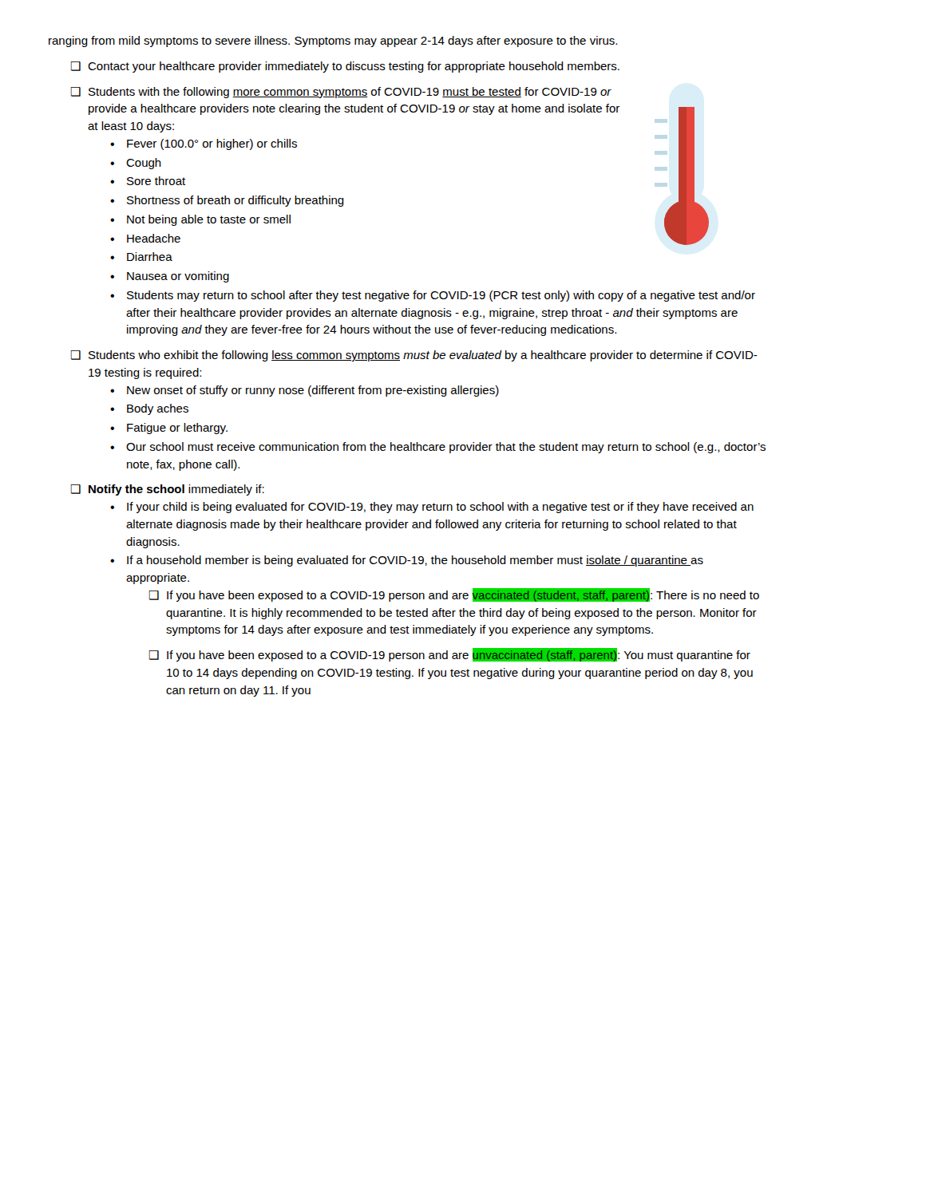ranging from mild symptoms to severe illness. Symptoms may appear 2-14 days after exposure to the virus.
Contact your healthcare provider immediately to discuss testing for appropriate household members.
Students with the following more common symptoms of COVID-19 must be tested for COVID-19 or provide a healthcare providers note clearing the student of COVID-19 or stay at home and isolate for at least 10 days:
Fever (100.0° or higher) or chills
Cough
Sore throat
Shortness of breath or difficulty breathing
Not being able to taste or smell
Headache
Diarrhea
Nausea or vomiting
Students may return to school after they test negative for COVID-19 (PCR test only) with copy of a negative test and/or after their healthcare provider provides an alternate diagnosis - e.g., migraine, strep throat - and their symptoms are improving and they are fever-free for 24 hours without the use of fever-reducing medications.
Students who exhibit the following less common symptoms must be evaluated by a healthcare provider to determine if COVID-19 testing is required:
New onset of stuffy or runny nose (different from pre-existing allergies)
Body aches
Fatigue or lethargy.
Our school must receive communication from the healthcare provider that the student may return to school (e.g., doctor’s note, fax, phone call).
Notify the school immediately if:
If your child is being evaluated for COVID-19, they may return to school with a negative test or if they have received an alternate diagnosis made by their healthcare provider and followed any criteria for returning to school related to that diagnosis.
If a household member is being evaluated for COVID-19, the household member must isolate / quarantine as appropriate.
If you have been exposed to a COVID-19 person and are vaccinated (student, staff, parent): There is no need to quarantine. It is highly recommended to be tested after the third day of being exposed to the person. Monitor for symptoms for 14 days after exposure and test immediately if you experience any symptoms.
If you have been exposed to a COVID-19 person and are unvaccinated (staff, parent): You must quarantine for 10 to 14 days depending on COVID-19 testing. If you test negative during your quarantine period on day 8, you can return on day 11. If you